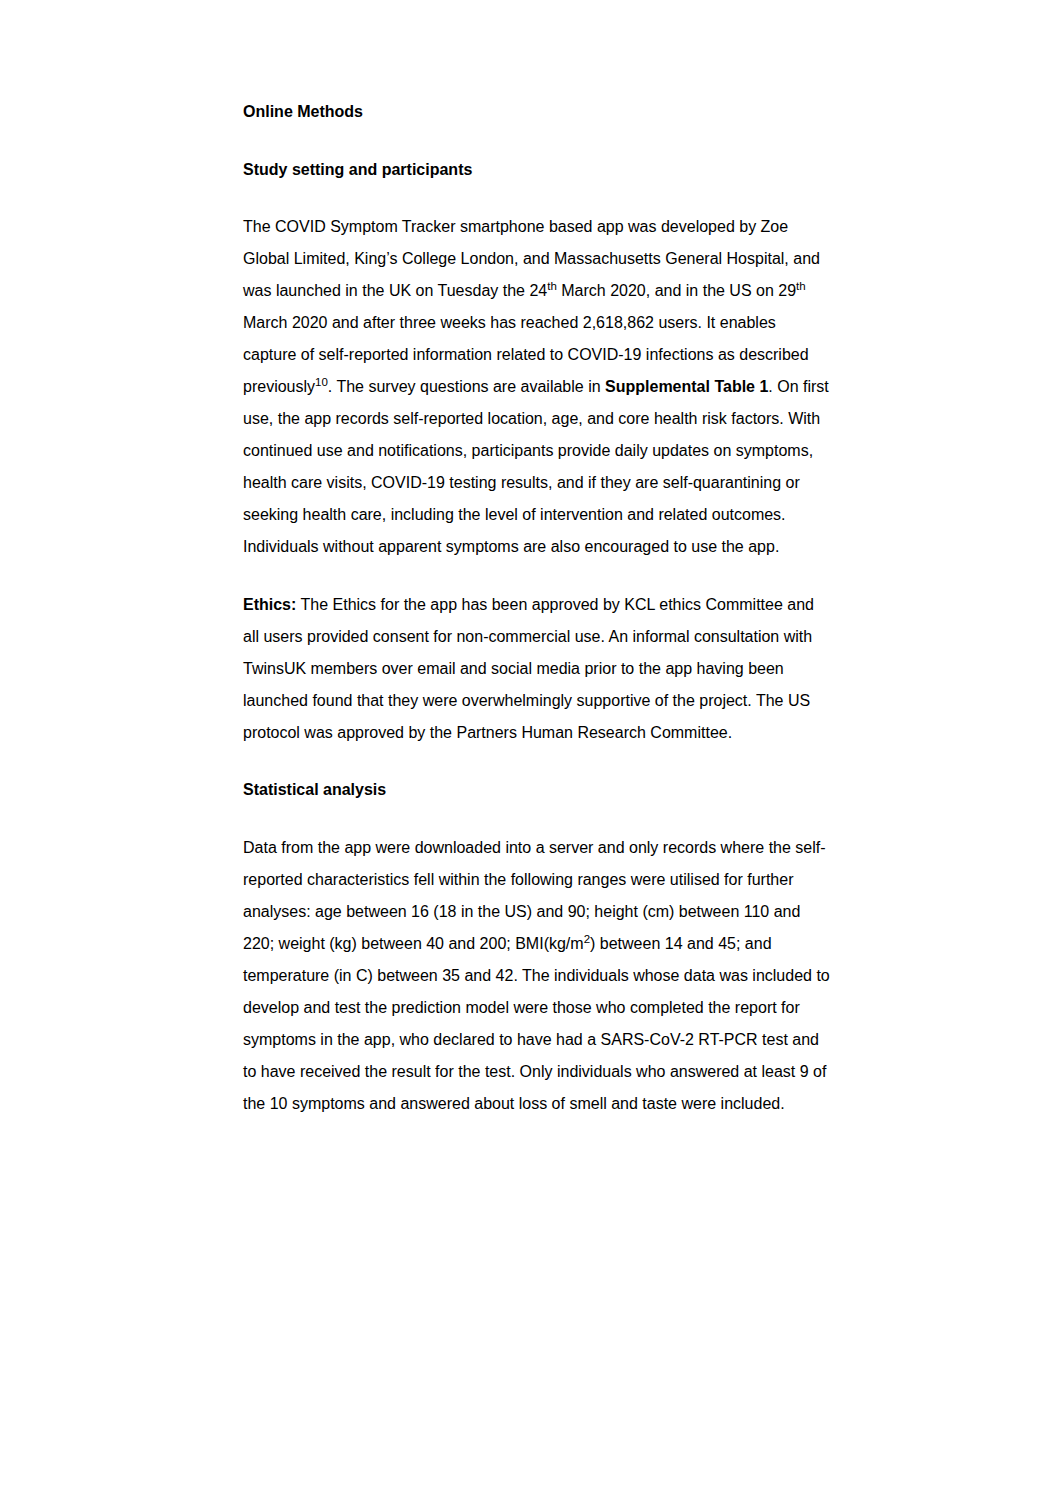Online Methods
Study setting and participants
The COVID Symptom Tracker smartphone based app was developed by Zoe Global Limited, King’s College London, and Massachusetts General Hospital, and was launched in the UK on Tuesday the 24th March 2020, and in the US on 29th March 2020 and after three weeks has reached 2,618,862 users. It enables capture of self-reported information related to COVID-19 infections as described previously10. The survey questions are available in Supplemental Table 1. On first use, the app records self-reported location, age, and core health risk factors. With continued use and notifications, participants provide daily updates on symptoms, health care visits, COVID-19 testing results, and if they are self-quarantining or seeking health care, including the level of intervention and related outcomes. Individuals without apparent symptoms are also encouraged to use the app.
Ethics: The Ethics for the app has been approved by KCL ethics Committee and all users provided consent for non-commercial use. An informal consultation with TwinsUK members over email and social media prior to the app having been launched found that they were overwhelmingly supportive of the project. The US protocol was approved by the Partners Human Research Committee.
Statistical analysis
Data from the app were downloaded into a server and only records where the self-reported characteristics fell within the following ranges were utilised for further analyses: age between 16 (18 in the US) and 90; height (cm) between 110 and 220; weight (kg) between 40 and 200; BMI(kg/m2) between 14 and 45; and temperature (in C) between 35 and 42. The individuals whose data was included to develop and test the prediction model were those who completed the report for symptoms in the app, who declared to have had a SARS-CoV-2 RT-PCR test and to have received the result for the test. Only individuals who answered at least 9 of the 10 symptoms and answered about loss of smell and taste were included.